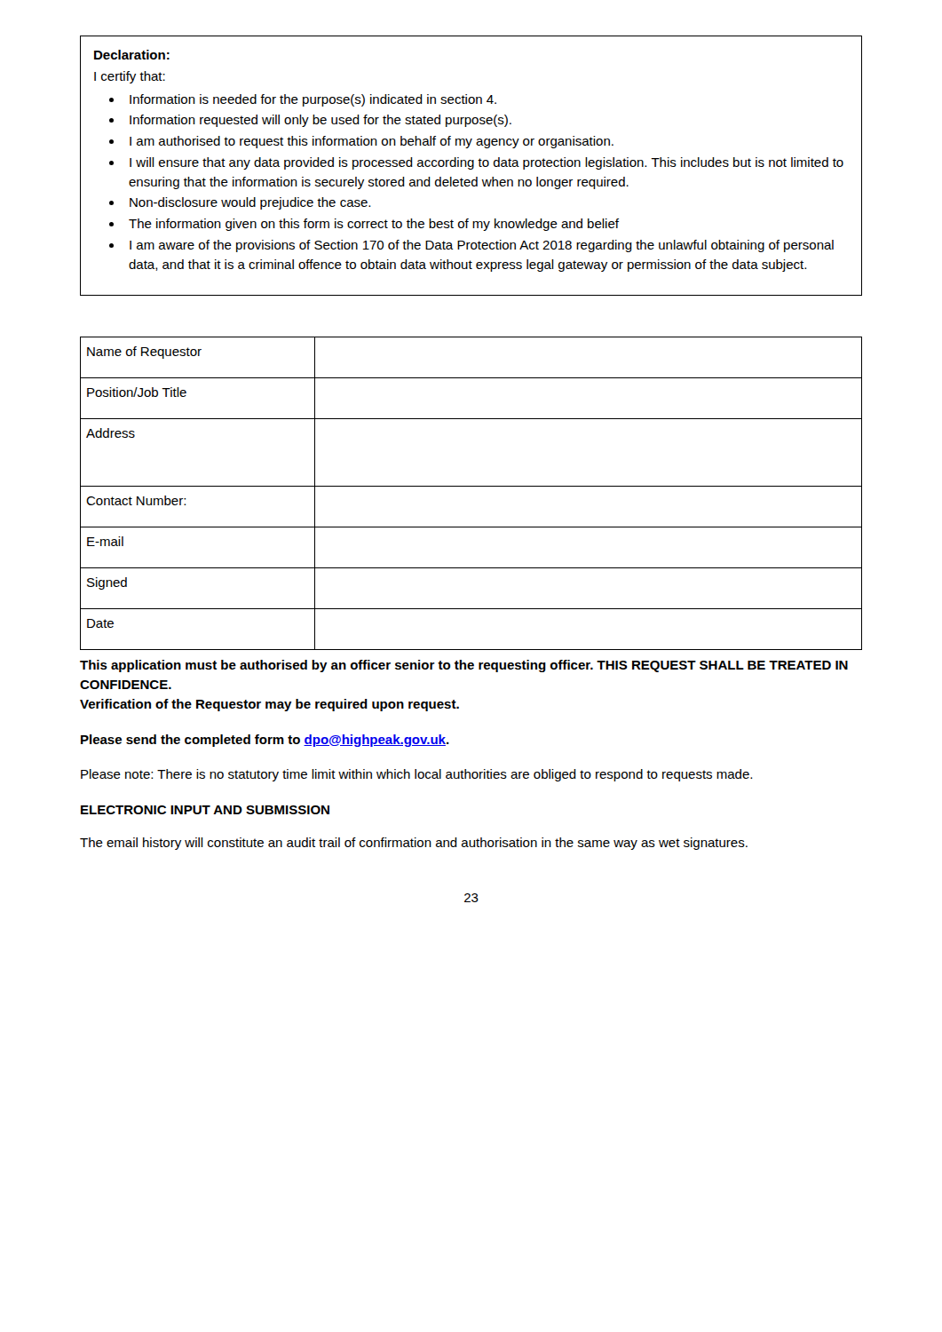Declaration:
I certify that:
Information is needed for the purpose(s) indicated in section 4.
Information requested will only be used for the stated purpose(s).
I am authorised to request this information on behalf of my agency or organisation.
I will ensure that any data provided is processed according to data protection legislation. This includes but is not limited to ensuring that the information is securely stored and deleted when no longer required.
Non-disclosure would prejudice the case.
The information given on this form is correct to the best of my knowledge and belief
I am aware of the provisions of Section 170 of the Data Protection Act 2018 regarding the unlawful obtaining of personal data, and that it is a criminal offence to obtain data without express legal gateway or permission of the data subject.
| Name of Requestor | |
| Position/Job Title | |
| Address | |
| Contact Number: | |
| E-mail | |
| Signed | |
| Date | |
This application must be authorised by an officer senior to the requesting officer. THIS REQUEST SHALL BE TREATED IN CONFIDENCE.
Verification of the Requestor may be required upon request.
Please send the completed form to dpo@highpeak.gov.uk.
Please note: There is no statutory time limit within which local authorities are obliged to respond to requests made.
ELECTRONIC INPUT AND SUBMISSION
The email history will constitute an audit trail of confirmation and authorisation in the same way as wet signatures.
23